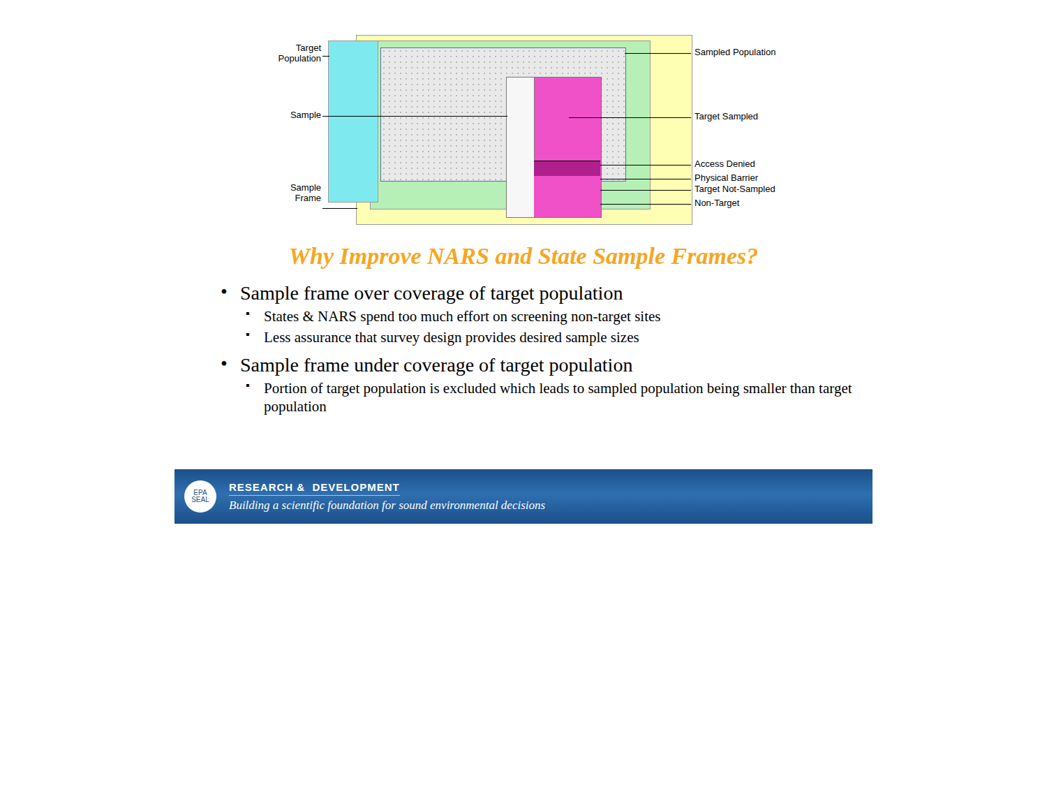Target
Population
Sample
Sample
Frame
Sampled Population
Target Sampled
Access Denied
Physical Barrier
Target Not-Sampled
Non-Target
Why Improve NARS and State Sample Frames?
Sample frame over coverage of target population
States & NARS spend too much effort on screening non-target sites
Less assurance that survey design provides desired sample sizes
Sample frame under coverage of target population
Portion of target population is excluded which leads to sampled population being smaller than target population
EPA
SEAL
RESEARCH & DEVELOPMENT
Building a scientific foundation for sound environmental decisions